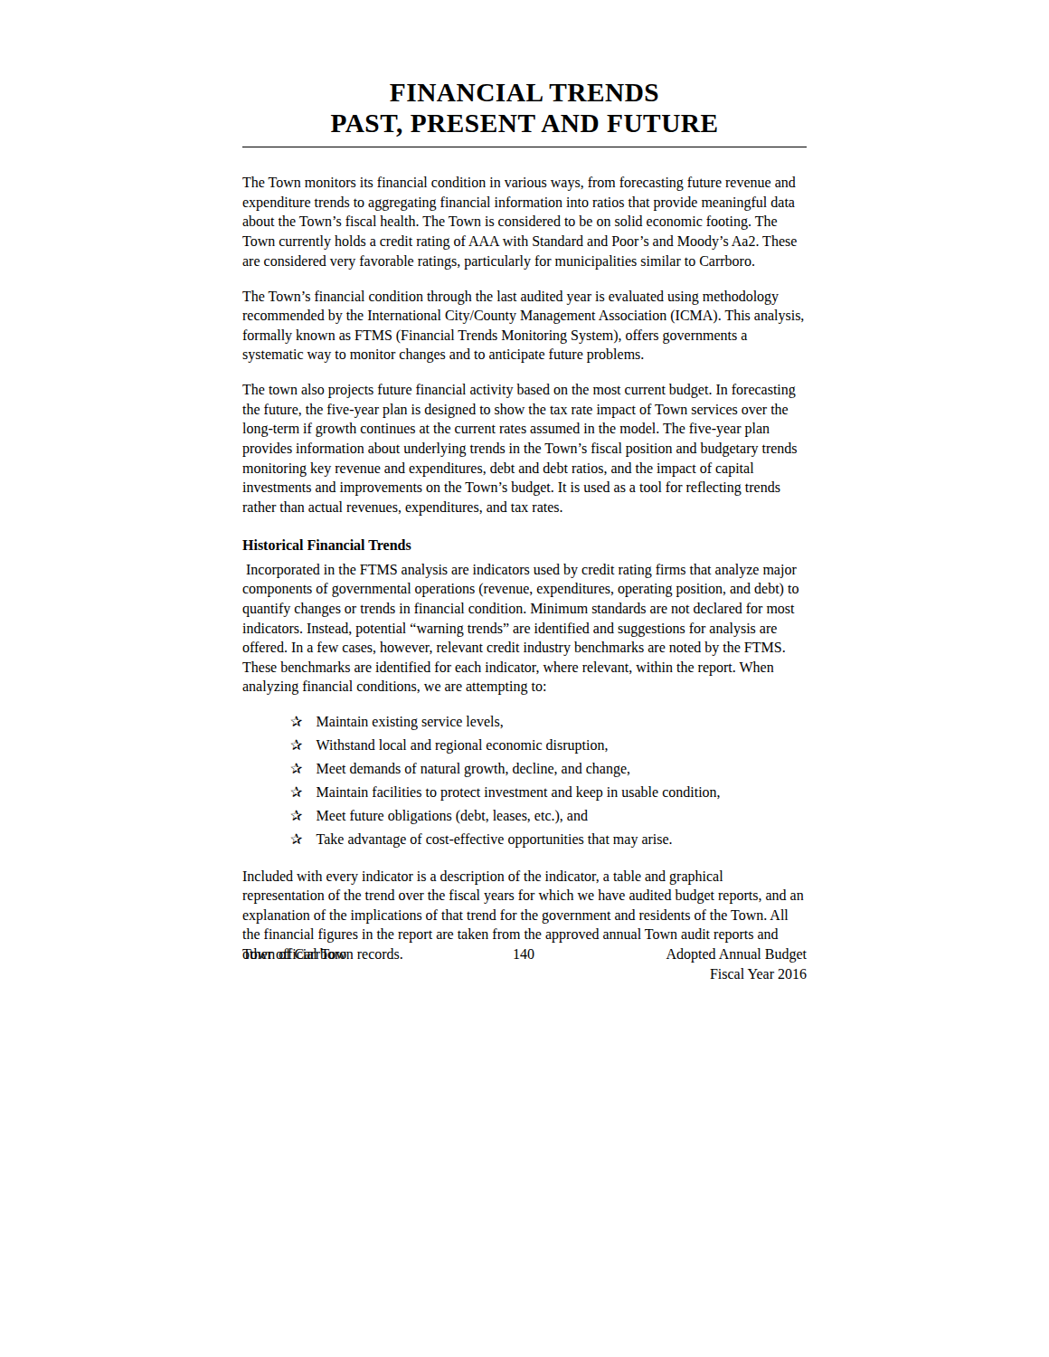FINANCIAL TRENDS
PAST, PRESENT AND FUTURE
The Town monitors its financial condition in various ways, from forecasting future revenue and expenditure trends to aggregating financial information into ratios that provide meaningful data about the Town’s fiscal health. The Town is considered to be on solid economic footing. The Town currently holds a credit rating of AAA with Standard and Poor’s and Moody’s Aa2. These are considered very favorable ratings, particularly for municipalities similar to Carrboro.
The Town’s financial condition through the last audited year is evaluated using methodology recommended by the International City/County Management Association (ICMA). This analysis, formally known as FTMS (Financial Trends Monitoring System), offers governments a systematic way to monitor changes and to anticipate future problems.
The town also projects future financial activity based on the most current budget. In forecasting the future, the five-year plan is designed to show the tax rate impact of Town services over the long-term if growth continues at the current rates assumed in the model. The five-year plan provides information about underlying trends in the Town’s fiscal position and budgetary trends monitoring key revenue and expenditures, debt and debt ratios, and the impact of capital investments and improvements on the Town’s budget. It is used as a tool for reflecting trends rather than actual revenues, expenditures, and tax rates.
Historical Financial Trends
Incorporated in the FTMS analysis are indicators used by credit rating firms that analyze major components of governmental operations (revenue, expenditures, operating position, and debt) to quantify changes or trends in financial condition. Minimum standards are not declared for most indicators. Instead, potential “warning trends” are identified and suggestions for analysis are offered. In a few cases, however, relevant credit industry benchmarks are noted by the FTMS. These benchmarks are identified for each indicator, where relevant, within the report. When analyzing financial conditions, we are attempting to:
Maintain existing service levels,
Withstand local and regional economic disruption,
Meet demands of natural growth, decline, and change,
Maintain facilities to protect investment and keep in usable condition,
Meet future obligations (debt, leases, etc.), and
Take advantage of cost-effective opportunities that may arise.
Included with every indicator is a description of the indicator, a table and graphical representation of the trend over the fiscal years for which we have audited budget reports, and an explanation of the implications of that trend for the government and residents of the Town. All the financial figures in the report are taken from the approved annual Town audit reports and other official Town records.
Town of Carrboro
140
Adopted Annual Budget Fiscal Year 2016